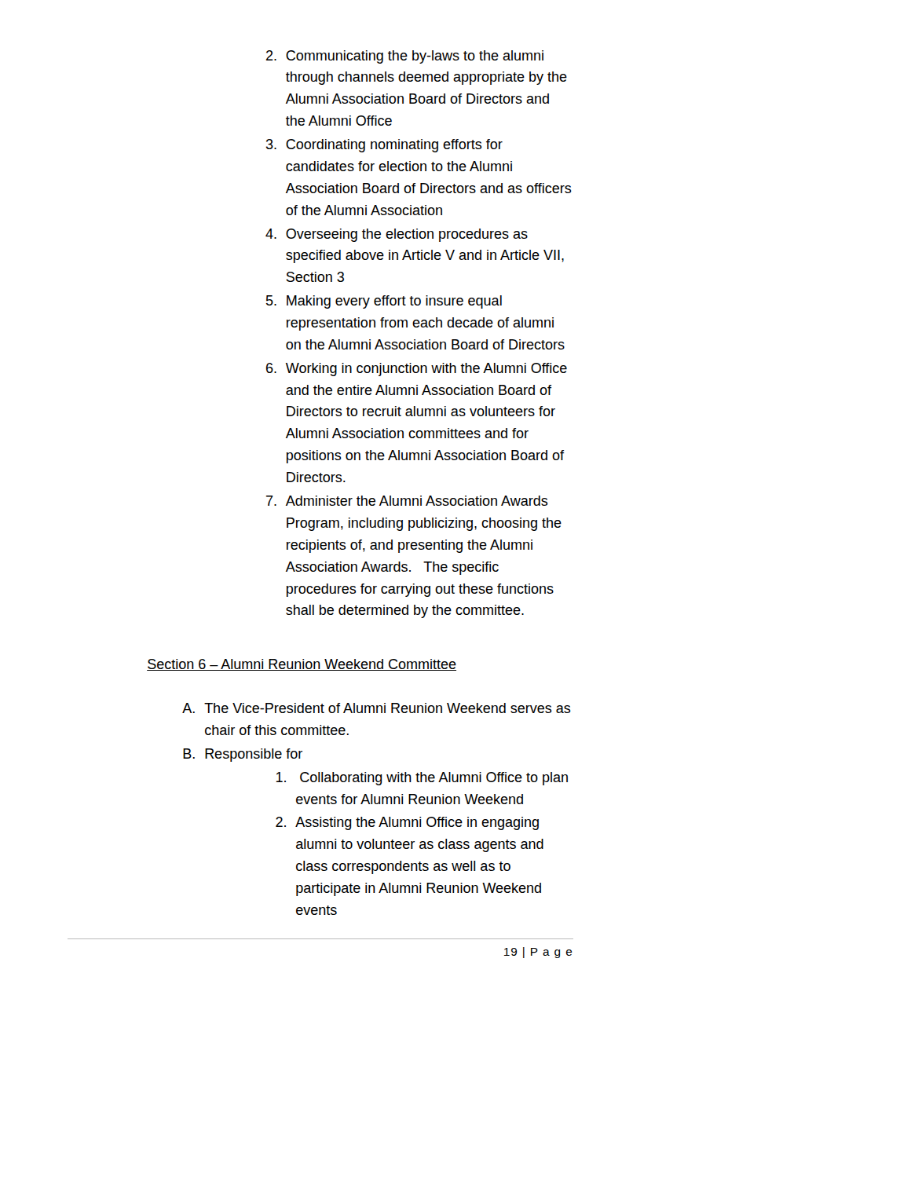Communicating the by-laws to the alumni through channels deemed appropriate by the Alumni Association Board of Directors and the Alumni Office
Coordinating nominating efforts for candidates for election to the Alumni Association Board of Directors and as officers of the Alumni Association
Overseeing the election procedures as specified above in Article V and in Article VII, Section 3
Making every effort to insure equal representation from each decade of alumni on the Alumni Association Board of Directors
Working in conjunction with the Alumni Office and the entire Alumni Association Board of Directors to recruit alumni as volunteers for Alumni Association committees and for positions on the Alumni Association Board of Directors.
Administer the Alumni Association Awards Program, including publicizing, choosing the recipients of, and presenting the Alumni Association Awards. The specific procedures for carrying out these functions shall be determined by the committee.
Section 6 – Alumni Reunion Weekend Committee
The Vice-President of Alumni Reunion Weekend serves as chair of this committee.
Responsible for
Collaborating with the Alumni Office to plan events for Alumni Reunion Weekend
Assisting the Alumni Office in engaging alumni to volunteer as class agents and class correspondents as well as to participate in Alumni Reunion Weekend events
19 | P a g e